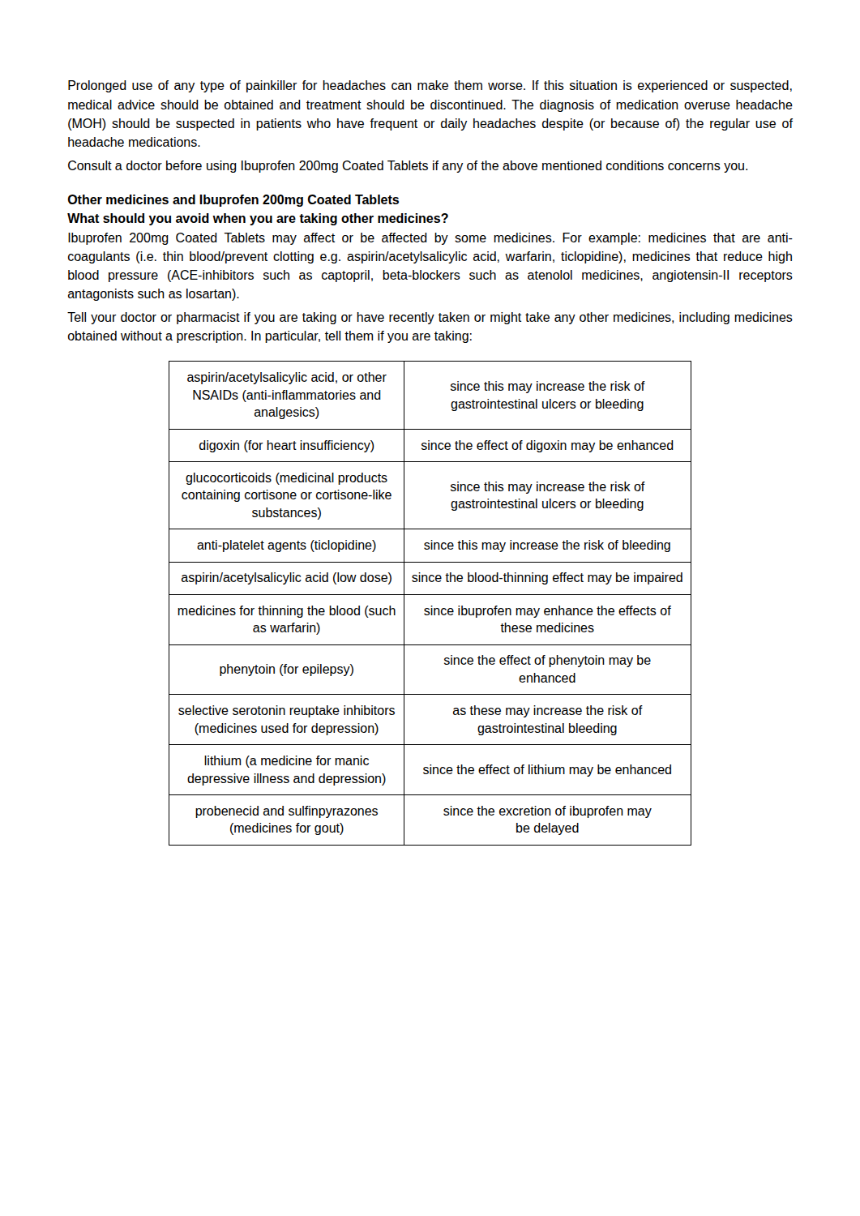Prolonged use of any type of painkiller for headaches can make them worse. If this situation is experienced or suspected, medical advice should be obtained and treatment should be discontinued. The diagnosis of medication overuse headache (MOH) should be suspected in patients who have frequent or daily headaches despite (or because of) the regular use of headache medications.
Consult a doctor before using Ibuprofen 200mg Coated Tablets if any of the above mentioned conditions concerns you.
Other medicines and Ibuprofen 200mg Coated Tablets
What should you avoid when you are taking other medicines?
Ibuprofen 200mg Coated Tablets may affect or be affected by some medicines. For example: medicines that are anti-coagulants (i.e. thin blood/prevent clotting e.g. aspirin/acetylsalicylic acid, warfarin, ticlopidine), medicines that reduce high blood pressure (ACE-inhibitors such as captopril, beta-blockers such as atenolol medicines, angiotensin-II receptors antagonists such as losartan).
Tell your doctor or pharmacist if you are taking or have recently taken or might take any other medicines, including medicines obtained without a prescription. In particular, tell them if you are taking:
| aspirin/acetylsalicylic acid, or other NSAIDs (anti-inflammatories and analgesics) | since this may increase the risk of gastrointestinal ulcers or bleeding |
| digoxin (for heart insufficiency) | since the effect of digoxin may be enhanced |
| glucocorticoids (medicinal products containing cortisone or cortisone-like substances) | since this may increase the risk of gastrointestinal ulcers or bleeding |
| anti-platelet agents (ticlopidine) | since this may increase the risk of bleeding |
| aspirin/acetylsalicylic acid (low dose) | since the blood-thinning effect may be impaired |
| medicines for thinning the blood (such as warfarin) | since ibuprofen may enhance the effects of these medicines |
| phenytoin (for epilepsy) | since the effect of phenytoin may be enhanced |
| selective serotonin reuptake inhibitors (medicines used for depression) | as these may increase the risk of gastrointestinal bleeding |
| lithium (a medicine for manic depressive illness and depression) | since the effect of lithium may be enhanced |
| probenecid and sulfinpyrazones (medicines for gout) | since the excretion of ibuprofen may be delayed |